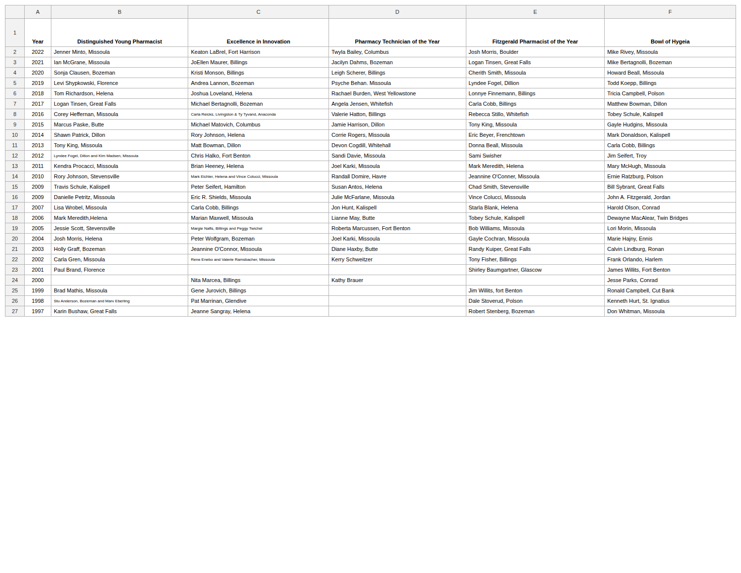| | A | B | C | D | E | F |
| --- | --- | --- | --- | --- | --- | --- |
| 1 | Year | Distinguished Young Pharmacist | Excellence in Innovation | Pharmacy Technician of the Year | Fitzgerald Pharmacist of the Year | Bowl of Hygeia |
| 2 | 2022 | Jenner Minto, Missoula | Keaton LaBrel, Fort Harrison | Twyla Bailey, Columbus | Josh Morris, Boulder | Mike Rivey, Missoula |
| 3 | 2021 | Ian McGrane, Missoula | JoEllen Maurer, Billings | Jacilyn Dahms, Bozeman | Logan Tinsen, Great Falls | Mike Bertagnolli, Bozeman |
| 4 | 2020 | Sonja Clausen, Bozeman | Kristi Monson, Billings | Leigh Scherer, Billings | Cherith Smith, Missoula | Howard Beall, Missoula |
| 5 | 2019 | Levi Shypkowski, Florence | Andrea Lannon, Bozeman | Psyche Behan. Missoula | Lyndee Fogel, Dillion | Todd Koepp, Billings |
| 6 | 2018 | Tom Richardson, Helena | Joshua Loveland, Helena | Rachael Burden, West Yellowstone | Lonnye Finnemann, Billings | Tricia Campbell, Polson |
| 7 | 2017 | Logan Tinsen, Great Falls | Michael Bertagnolli, Bozeman | Angela Jensen, Whitefish | Carla Cobb, Billings | Matthew Bowman, Dillon |
| 8 | 2016 | Corey Heffernan, Missoula | Carla Reicks, Livingston & Ty Tyvand, Anaconda | Valerie Hatton, Billings | Rebecca Stillo, Whitefish | Tobey Schule, Kalispell |
| 9 | 2015 | Marcus Paske, Butte | Michael Matovich, Columbus | Jamie Harrison, Dillon | Tony King, Missoula | Gayle Hudgins, Missoula |
| 10 | 2014 | Shawn Patrick, Dillon | Rory Johnson, Helena | Corrie Rogers, Missoula | Eric Beyer, Frenchtown | Mark Donaldson, Kalispell |
| 11 | 2013 | Tony King, Missoula | Matt Bowman, Dillon | Devon Cogdill, Whitehall | Donna Beall, Missoula | Carla Cobb, Billings |
| 12 | 2012 | Lyndee Fogel, Dillon and Kim Madsen, Missoula | Chris Halko, Fort Benton | Sandi Davie, Missoula | Sami Swisher | Jim Seifert, Troy |
| 13 | 2011 | Kendra Procacci, Missoula | Brian Heeney, Helena | Joel Karki, Missoula | Mark Meredith, Helena | Mary McHugh, Missoula |
| 14 | 2010 | Rory Johnson, Stevensville | Mark Eichler, Helena and Vince Colucci, Missoula | Randall Domire, Havre | Jeannine O'Conner, Missoula | Ernie Ratzburg, Polson |
| 15 | 2009 | Travis Schule, Kalispell | Peter Seifert, Hamilton | Susan Antos, Helena | Chad Smith, Stevensville | Bill Sybrant, Great Falls |
| 16 | 2009 | Danielle Petritz, Missoula | Eric R. Shields, Missoula | Julie McFarlane, Missoula | Vince Colucci, Missoula | John A. Fitzgerald, Jordan |
| 17 | 2007 | Lisa Wrobel, Missoula | Carla Cobb, Billings | Jon Hunt, Kalispell | Starla Blank, Helena | Harold Olson, Conrad |
| 18 | 2006 | Mark Meredith,Helena | Marian Maxwell, Missoula | Lianne May, Butte | Tobey Schule, Kalispell | Dewayne MacAlear, Twin Bridges |
| 19 | 2005 | Jessie Scott, Stevensville | Margie Nafts, Billings and Peggy Twichel | Roberta Marcussen, Fort Benton | Bob Williams, Missoula | Lori Morin, Missoula |
| 20 | 2004 | Josh Morris, Helena | Peter Wolfgram, Bozeman | Joel Karki, Missoula | Gayle Cochran, Missoula | Marie Hajny, Ennis |
| 21 | 2003 | Holly Graff, Bozeman | Jeannine O'Connor, Missoula | Diane Haxby, Butte | Randy Kuiper, Great Falls | Calvin Lindburg, Ronan |
| 22 | 2002 | Carla Gren, Missoula | Rene Enebo and Valerie Ramsbacher, Missoula | Kerry Schweitzer | Tony Fisher, Billings | Frank Orlando, Harlem |
| 23 | 2001 | Paul Brand, Florence | | | Shirley Baumgartner, Glascow | James Willits, Fort Benton |
| 24 | 2000 | | Nita Marcea, Billings | Kathy Brauer | | Jesse Parks, Conrad |
| 25 | 1999 | Brad Mathis, Missoula | Gene Jurovich, Billings | | Jim Willits, fort Benton | Ronald Campbell, Cut Bank |
| 26 | 1998 | Stu Anderson, Bozeman and Marv Eberling | Pat Marrinan, Glendive | | Dale Stoverud, Polson | Kenneth Hurt, St. Ignatius |
| 27 | 1997 | Karin Bushaw, Great Falls | Jeanne Sangray, Helena | | Robert Stenberg, Bozeman | Don Whitman, Missoula |